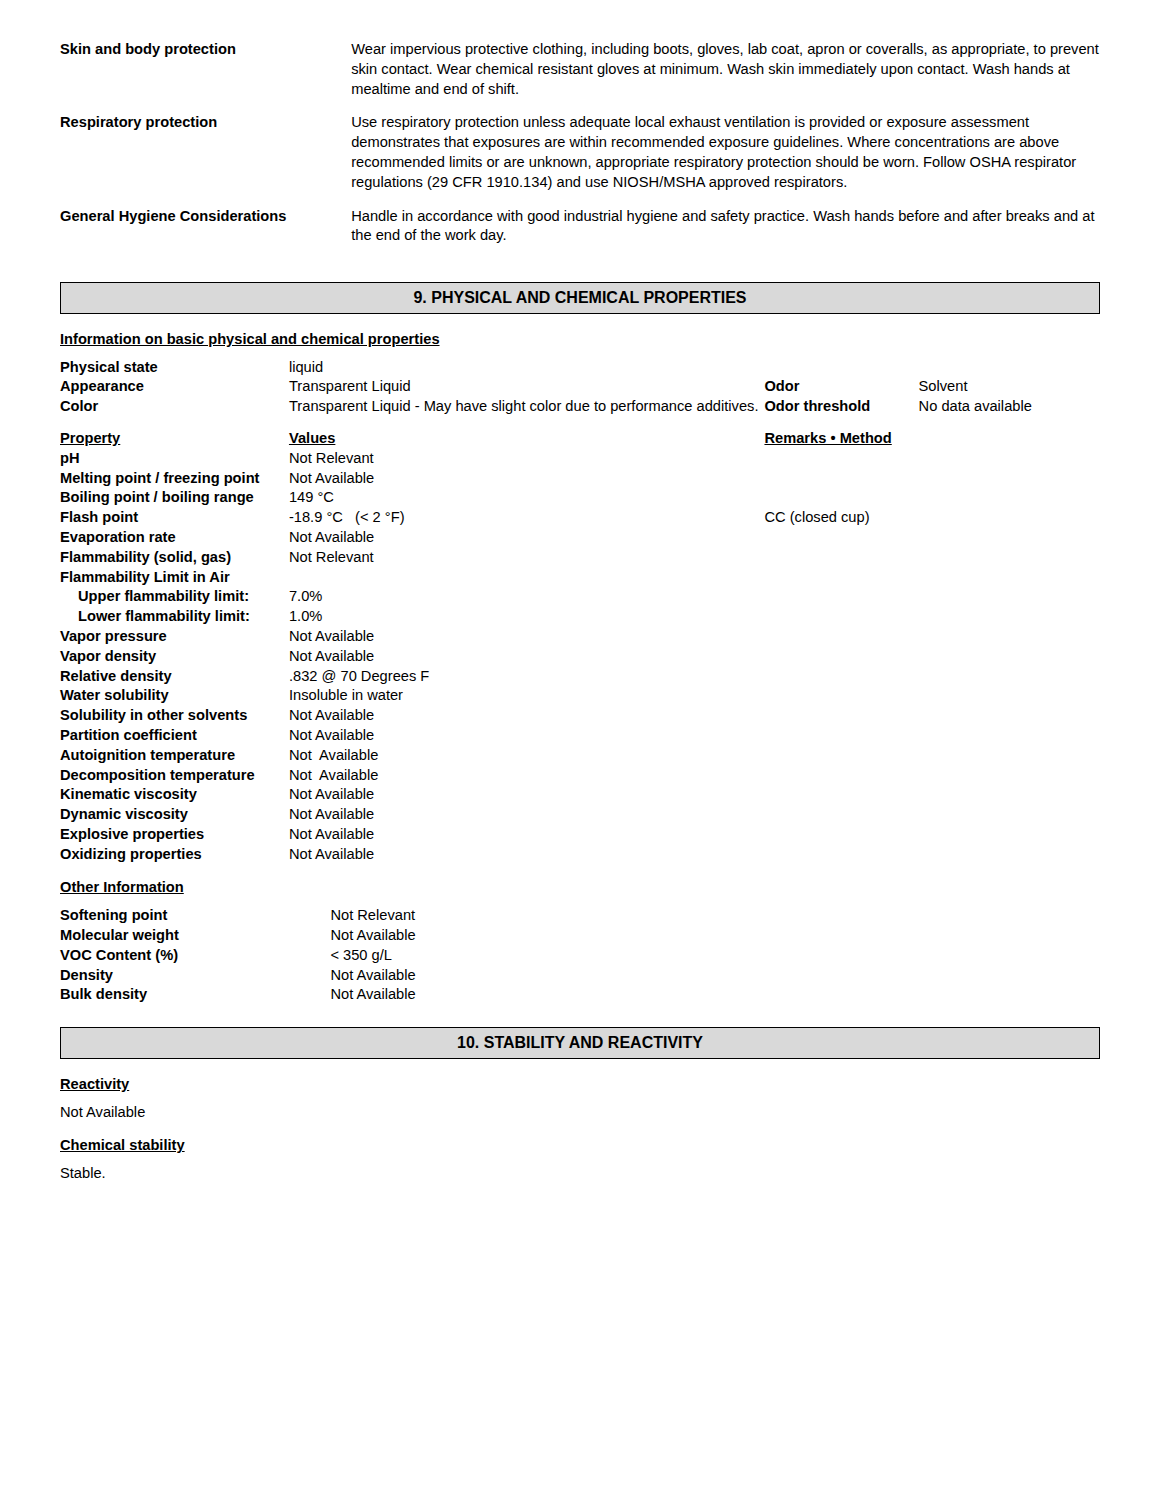| Skin and body protection | Wear impervious protective clothing, including boots, gloves, lab coat, apron or coveralls, as appropriate, to prevent skin contact. Wear chemical resistant gloves at minimum. Wash skin immediately upon contact. Wash hands at mealtime and end of shift. |
| Respiratory protection | Use respiratory protection unless adequate local exhaust ventilation is provided or exposure assessment demonstrates that exposures are within recommended exposure guidelines. Where concentrations are above recommended limits or are unknown, appropriate respiratory protection should be worn. Follow OSHA respirator regulations (29 CFR 1910.134) and use NIOSH/MSHA approved respirators. |
| General Hygiene Considerations | Handle in accordance with good industrial hygiene and safety practice. Wash hands before and after breaks and at the end of the work day. |
9. PHYSICAL AND CHEMICAL PROPERTIES
Information on basic physical and chemical properties
| Physical state | liquid | | |
| Appearance | Transparent Liquid | Odor | Solvent |
| Color | Transparent Liquid - May have slight color due to performance additives. | Odor threshold | No data available |
| Property | Values | Remarks • Method |
| pH | Not Relevant | |
| Melting point / freezing point | Not Available | |
| Boiling point / boiling range | 149 °C | |
| Flash point | -18.9 °C (< 2 °F) | CC (closed cup) |
| Evaporation rate | Not Available | |
| Flammability (solid, gas) | Not Relevant | |
| Flammability Limit in Air | | |
| Upper flammability limit: | 7.0% | |
| Lower flammability limit: | 1.0% | |
| Vapor pressure | Not Available | |
| Vapor density | Not Available | |
| Relative density | .832 @ 70 Degrees F | |
| Water solubility | Insoluble in water | |
| Solubility in other solvents | Not Available | |
| Partition coefficient | Not Available | |
| Autoignition temperature | Not Available | |
| Decomposition temperature | Not Available | |
| Kinematic viscosity | Not Available | |
| Dynamic viscosity | Not Available | |
| Explosive properties | Not Available | |
| Oxidizing properties | Not Available | |
Other Information
| Softening point | Not Relevant | |
| Molecular weight | Not Available | |
| VOC Content (%) | < 350 g/L | |
| Density | Not Available | |
| Bulk density | Not Available | |
10. STABILITY AND REACTIVITY
Reactivity
Not Available
Chemical stability
Stable.